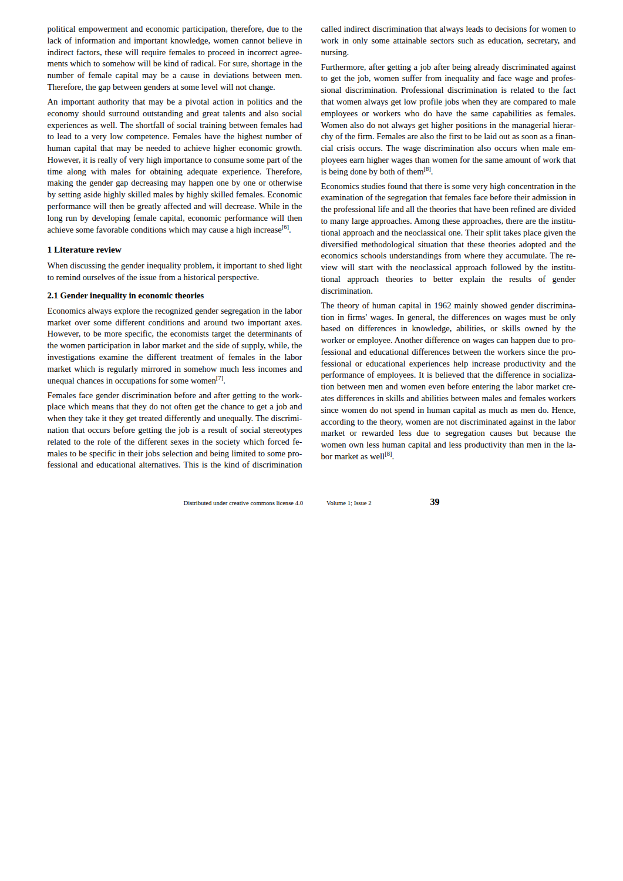political empowerment and economic participation, therefore, due to the lack of information and important knowledge, women cannot believe in indirect factors, these will require females to proceed in incorrect agreements which to somehow will be kind of radical. For sure, shortage in the number of female capital may be a cause in deviations between men. Therefore, the gap between genders at some level will not change.
An important authority that may be a pivotal action in politics and the economy should surround outstanding and great talents and also social experiences as well. The shortfall of social training between females had to lead to a very low competence. Females have the highest number of human capital that may be needed to achieve higher economic growth. However, it is really of very high importance to consume some part of the time along with males for obtaining adequate experience. Therefore, making the gender gap decreasing may happen one by one or otherwise by setting aside highly skilled males by highly skilled females. Economic performance will then be greatly affected and will decrease. While in the long run by developing female capital, economic performance will then achieve some favorable conditions which may cause a high increase[6].
1 Literature review
When discussing the gender inequality problem, it important to shed light to remind ourselves of the issue from a historical perspective.
2.1 Gender inequality in economic theories
Economics always explore the recognized gender segregation in the labor market over some different conditions and around two important axes. However, to be more specific, the economists target the determinants of the women participation in labor market and the side of supply, while, the investigations examine the different treatment of females in the labor market which is regularly mirrored in somehow much less incomes and unequal chances in occupations for some women[7].
Females face gender discrimination before and after getting to the workplace which means that they do not often get the chance to get a job and when they take it they get treated differently and unequally. The discrimination that occurs before getting the job is a result of social stereotypes related to the role of the different sexes in the society which forced females to be specific in their jobs selection and being limited to some professional and educational alternatives. This is the kind of discrimination called indirect discrimination that always leads to decisions for women to work in only some attainable sectors such as education, secretary, and nursing.
Furthermore, after getting a job after being already discriminated against to get the job, women suffer from inequality and face wage and professional discrimination. Professional discrimination is related to the fact that women always get low profile jobs when they are compared to male employees or workers who do have the same capabilities as females. Women also do not always get higher positions in the managerial hierarchy of the firm. Females are also the first to be laid out as soon as a financial crisis occurs. The wage discrimination also occurs when male employees earn higher wages than women for the same amount of work that is being done by both of them[8].
Economics studies found that there is some very high concentration in the examination of the segregation that females face before their admission in the professional life and all the theories that have been refined are divided to many large approaches. Among these approaches, there are the institutional approach and the neoclassical one. Their split takes place given the diversified methodological situation that these theories adopted and the economics schools understandings from where they accumulate. The review will start with the neoclassical approach followed by the institutional approach theories to better explain the results of gender discrimination.
The theory of human capital in 1962 mainly showed gender discrimination in firms' wages. In general, the differences on wages must be only based on differences in knowledge, abilities, or skills owned by the worker or employee. Another difference on wages can happen due to professional and educational differences between the workers since the professional or educational experiences help increase productivity and the performance of employees. It is believed that the difference in socialization between men and women even before entering the labor market creates differences in skills and abilities between males and females workers since women do not spend in human capital as much as men do. Hence, according to the theory, women are not discriminated against in the labor market or rewarded less due to segregation causes but because the women own less human capital and less productivity than men in the labor market as well[8].
Distributed under creative commons license 4.0 Volume 1; Issue 2 39